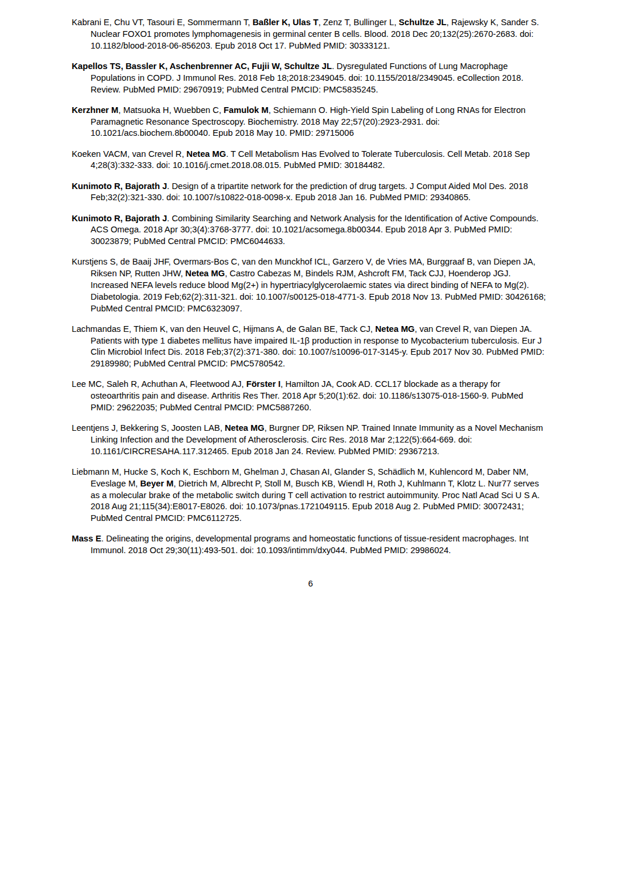Kabrani E, Chu VT, Tasouri E, Sommermann T, Baßler K, Ulas T, Zenz T, Bullinger L, Schultze JL, Rajewsky K, Sander S. Nuclear FOXO1 promotes lymphomagenesis in germinal center B cells. Blood. 2018 Dec 20;132(25):2670-2683. doi: 10.1182/blood-2018-06-856203. Epub 2018 Oct 17. PubMed PMID: 30333121.
Kapellos TS, Bassler K, Aschenbrenner AC, Fujii W, Schultze JL. Dysregulated Functions of Lung Macrophage Populations in COPD. J Immunol Res. 2018 Feb 18;2018:2349045. doi: 10.1155/2018/2349045. eCollection 2018. Review. PubMed PMID: 29670919; PubMed Central PMCID: PMC5835245.
Kerzhner M, Matsuoka H, Wuebben C, Famulok M, Schiemann O. High-Yield Spin Labeling of Long RNAs for Electron Paramagnetic Resonance Spectroscopy. Biochemistry. 2018 May 22;57(20):2923-2931. doi: 10.1021/acs.biochem.8b00040. Epub 2018 May 10. PMID: 29715006
Koeken VACM, van Crevel R, Netea MG. T Cell Metabolism Has Evolved to Tolerate Tuberculosis. Cell Metab. 2018 Sep 4;28(3):332-333. doi: 10.1016/j.cmet.2018.08.015. PubMed PMID: 30184482.
Kunimoto R, Bajorath J. Design of a tripartite network for the prediction of drug targets. J Comput Aided Mol Des. 2018 Feb;32(2):321-330. doi: 10.1007/s10822-018-0098-x. Epub 2018 Jan 16. PubMed PMID: 29340865.
Kunimoto R, Bajorath J. Combining Similarity Searching and Network Analysis for the Identification of Active Compounds. ACS Omega. 2018 Apr 30;3(4):3768-3777. doi: 10.1021/acsomega.8b00344. Epub 2018 Apr 3. PubMed PMID: 30023879; PubMed Central PMCID: PMC6044633.
Kurstjens S, de Baaij JHF, Overmars-Bos C, van den Munckhof ICL, Garzero V, de Vries MA, Burggraaf B, van Diepen JA, Riksen NP, Rutten JHW, Netea MG, Castro Cabezas M, Bindels RJM, Ashcroft FM, Tack CJJ, Hoenderop JGJ. Increased NEFA levels reduce blood Mg(2+) in hypertriacylglycerolaemic states via direct binding of NEFA to Mg(2). Diabetologia. 2019 Feb;62(2):311-321. doi: 10.1007/s00125-018-4771-3. Epub 2018 Nov 13. PubMed PMID: 30426168; PubMed Central PMCID: PMC6323097.
Lachmandas E, Thiem K, van den Heuvel C, Hijmans A, de Galan BE, Tack CJ, Netea MG, van Crevel R, van Diepen JA. Patients with type 1 diabetes mellitus have impaired IL-1β production in response to Mycobacterium tuberculosis. Eur J Clin Microbiol Infect Dis. 2018 Feb;37(2):371-380. doi: 10.1007/s10096-017-3145-y. Epub 2017 Nov 30. PubMed PMID: 29189980; PubMed Central PMCID: PMC5780542.
Lee MC, Saleh R, Achuthan A, Fleetwood AJ, Förster I, Hamilton JA, Cook AD. CCL17 blockade as a therapy for osteoarthritis pain and disease. Arthritis Res Ther. 2018 Apr 5;20(1):62. doi: 10.1186/s13075-018-1560-9. PubMed PMID: 29622035; PubMed Central PMCID: PMC5887260.
Leentjens J, Bekkering S, Joosten LAB, Netea MG, Burgner DP, Riksen NP. Trained Innate Immunity as a Novel Mechanism Linking Infection and the Development of Atherosclerosis. Circ Res. 2018 Mar 2;122(5):664-669. doi: 10.1161/CIRCRESAHA.117.312465. Epub 2018 Jan 24. Review. PubMed PMID: 29367213.
Liebmann M, Hucke S, Koch K, Eschborn M, Ghelman J, Chasan AI, Glander S, Schädlich M, Kuhlencord M, Daber NM, Eveslage M, Beyer M, Dietrich M, Albrecht P, Stoll M, Busch KB, Wiendl H, Roth J, Kuhlmann T, Klotz L. Nur77 serves as a molecular brake of the metabolic switch during T cell activation to restrict autoimmunity. Proc Natl Acad Sci U S A. 2018 Aug 21;115(34):E8017-E8026. doi: 10.1073/pnas.1721049115. Epub 2018 Aug 2. PubMed PMID: 30072431; PubMed Central PMCID: PMC6112725.
Mass E. Delineating the origins, developmental programs and homeostatic functions of tissue-resident macrophages. Int Immunol. 2018 Oct 29;30(11):493-501. doi: 10.1093/intimm/dxy044. PubMed PMID: 29986024.
6